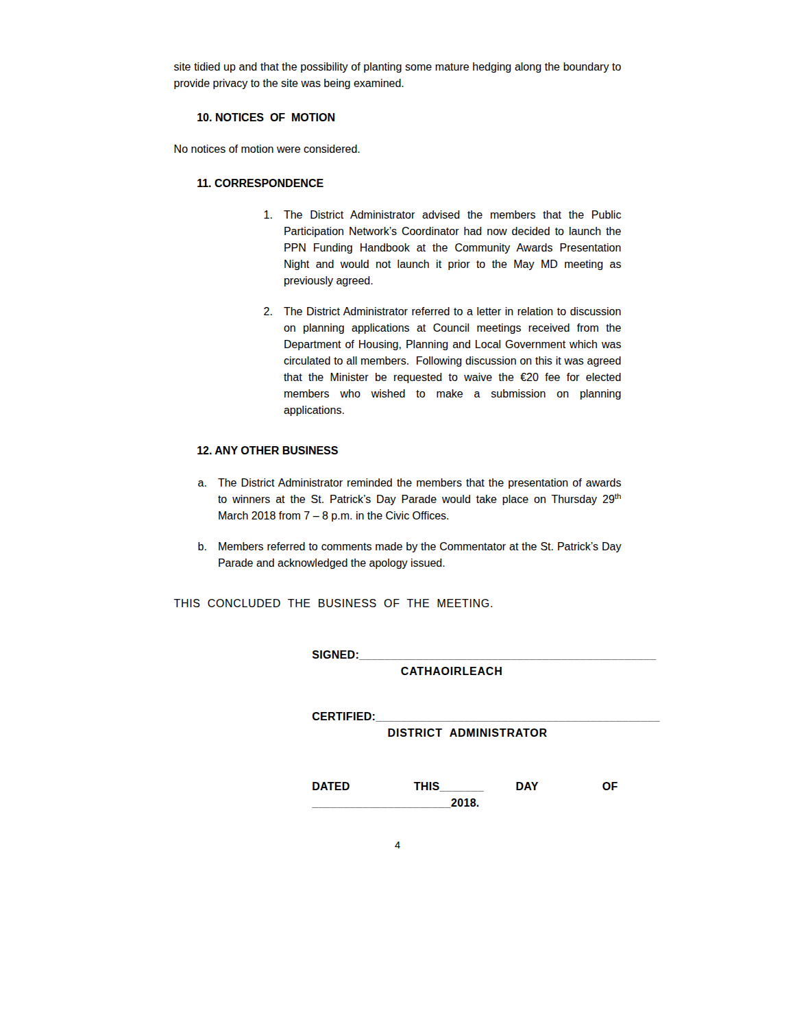site tidied up and that the possibility of planting some mature hedging along the boundary to provide privacy to the site was being examined.
10. NOTICES OF MOTION
No notices of motion were considered.
11. CORRESPONDENCE
The District Administrator advised the members that the Public Participation Network’s Coordinator had now decided to launch the PPN Funding Handbook at the Community Awards Presentation Night and would not launch it prior to the May MD meeting as previously agreed.
The District Administrator referred to a letter in relation to discussion on planning applications at Council meetings received from the Department of Housing, Planning and Local Government which was circulated to all members. Following discussion on this it was agreed that the Minister be requested to waive the €20 fee for elected members who wished to make a submission on planning applications.
12. ANY OTHER BUSINESS
The District Administrator reminded the members that the presentation of awards to winners at the St. Patrick’s Day Parade would take place on Thursday 29th March 2018 from 7 – 8 p.m. in the Civic Offices.
Members referred to comments made by the Commentator at the St. Patrick’s Day Parade and acknowledged the apology issued.
THIS CONCLUDED THE BUSINESS OF THE MEETING.
SIGNED:_______________________________________________
CATHAOIRLEACH
CERTIFIED:_____________________________________________
DISTRICT ADMINISTRATOR
DATED THIS_______ DAY OF ______________________2018.
4